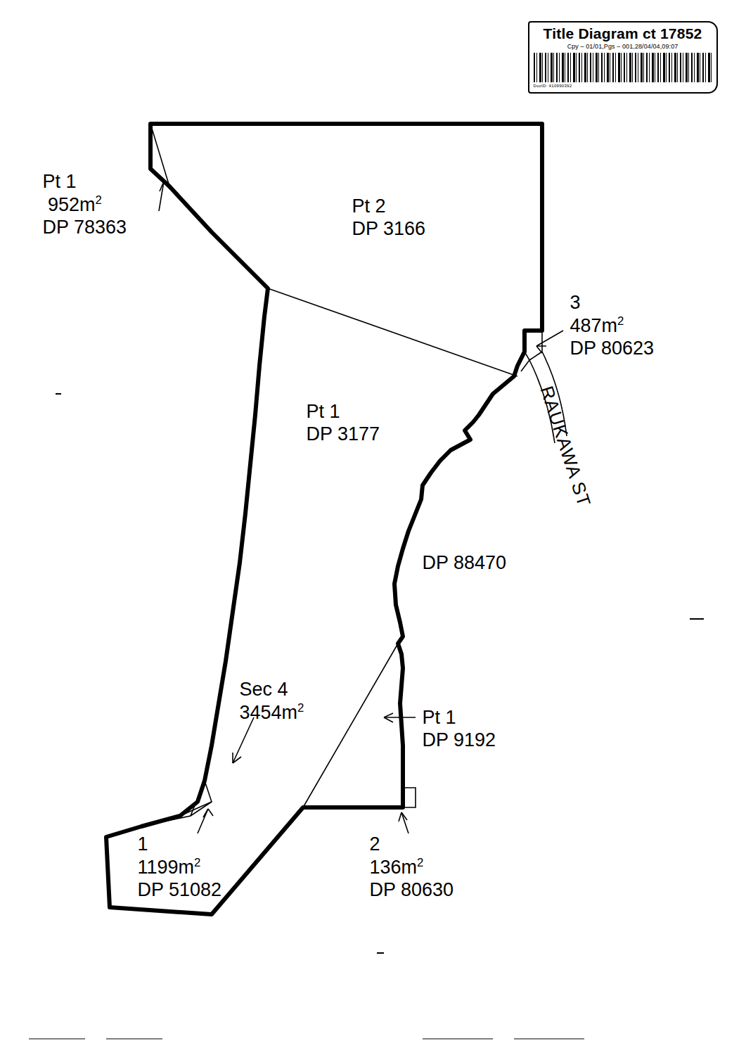Title Diagram ct 17852
Cpy – 01/01,Pgs – 001,28/04/04,09:07
DocID: 410990392
Pt 1
952m2
DP 78363
Pt 2
DP 3166
3
487m2
DP 80623
Pt 1
DP 3177
DP 88470
Sec 4
3454m2
Pt 1
DP 9192
1
1199m2
DP 51082
2
136m2
DP 80630
RAUKAWA ST